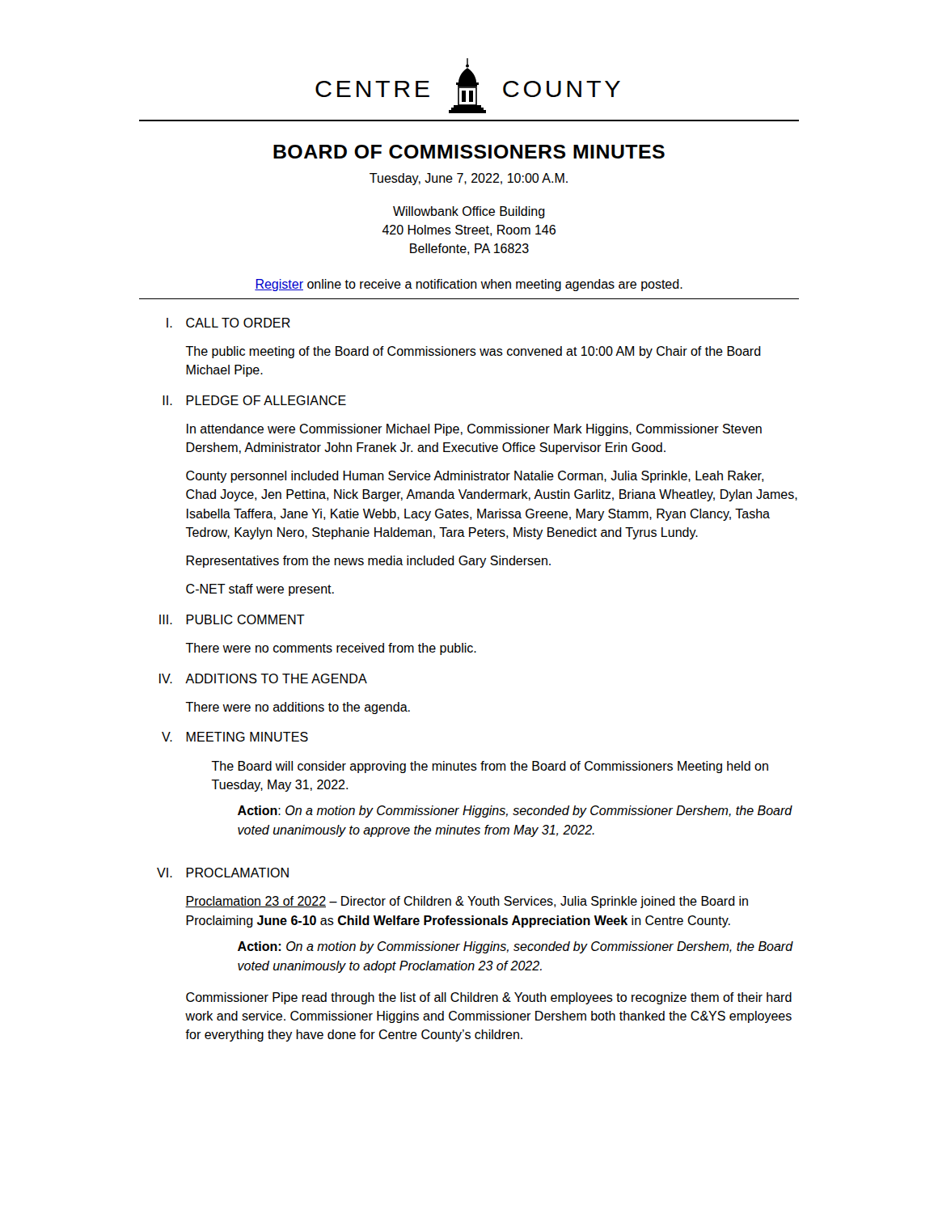CENTRE COUNTY
BOARD OF COMMISSIONERS MINUTES
Tuesday, June 7, 2022, 10:00 A.M.
Willowbank Office Building
420 Holmes Street, Room 146
Bellefonte, PA 16823
Register online to receive a notification when meeting agendas are posted.
I.
CALL TO ORDER
The public meeting of the Board of Commissioners was convened at 10:00 AM by Chair of the Board Michael Pipe.
II.
PLEDGE OF ALLEGIANCE
In attendance were Commissioner Michael Pipe, Commissioner Mark Higgins, Commissioner Steven Dershem, Administrator John Franek Jr. and Executive Office Supervisor Erin Good.
County personnel included Human Service Administrator Natalie Corman, Julia Sprinkle, Leah Raker, Chad Joyce, Jen Pettina, Nick Barger, Amanda Vandermark, Austin Garlitz, Briana Wheatley, Dylan James, Isabella Taffera, Jane Yi, Katie Webb, Lacy Gates, Marissa Greene, Mary Stamm, Ryan Clancy, Tasha Tedrow, Kaylyn Nero, Stephanie Haldeman, Tara Peters, Misty Benedict and Tyrus Lundy.
Representatives from the news media included Gary Sindersen.
C-NET staff were present.
III.
PUBLIC COMMENT
There were no comments received from the public.
IV.
ADDITIONS TO THE AGENDA
There were no additions to the agenda.
V.
MEETING MINUTES
The Board will consider approving the minutes from the Board of Commissioners Meeting held on Tuesday, May 31, 2022.
Action: On a motion by Commissioner Higgins, seconded by Commissioner Dershem, the Board voted unanimously to approve the minutes from May 31, 2022.
VI.
PROCLAMATION
Proclamation 23 of 2022 – Director of Children & Youth Services, Julia Sprinkle joined the Board in Proclaiming June 6-10 as Child Welfare Professionals Appreciation Week in Centre County.
Action: On a motion by Commissioner Higgins, seconded by Commissioner Dershem, the Board voted unanimously to adopt Proclamation 23 of 2022.
Commissioner Pipe read through the list of all Children & Youth employees to recognize them of their hard work and service. Commissioner Higgins and Commissioner Dershem both thanked the C&YS employees for everything they have done for Centre County’s children.